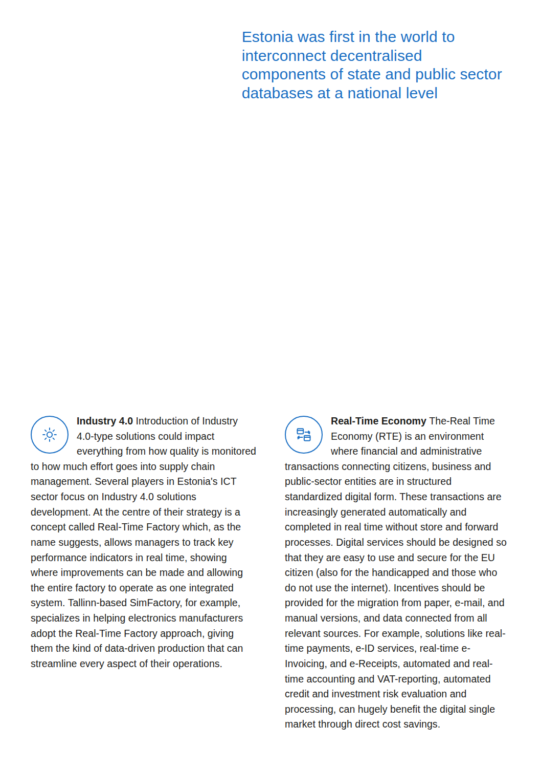Estonia was first in the world to interconnect decentralised components of state and public sector databases at a national level
Industry 4.0
Introduction of Industry 4.0-type solutions could impact everything from how quality is monitored to how much effort goes into supply chain management. Several players in Estonia's ICT sector focus on Industry 4.0 solutions development. At the centre of their strategy is a concept called Real-Time Factory which, as the name suggests, allows managers to track key performance indicators in real time, showing where improvements can be made and allowing the entire factory to operate as one integrated system. Tallinn-based SimFactory, for example, specializes in helping electronics manufacturers adopt the Real-Time Factory approach, giving them the kind of data-driven production that can streamline every aspect of their operations.
Real-Time Economy
The-Real Time Economy (RTE) is an environment where financial and administrative transactions connecting citizens, business and public-sector entities are in structured standardized digital form. These transactions are increasingly generated automatically and completed in real time without store and forward processes. Digital services should be designed so that they are easy to use and secure for the EU citizen (also for the handicapped and those who do not use the internet). Incentives should be provided for the migration from paper, e-mail, and manual versions, and data connected from all relevant sources. For example, solutions like real-time payments, e-ID services, real-time e-Invoicing, and e-Receipts, automated and real-time accounting and VAT-reporting, automated credit and investment risk evaluation and processing, can hugely benefit the digital single market through direct cost savings.